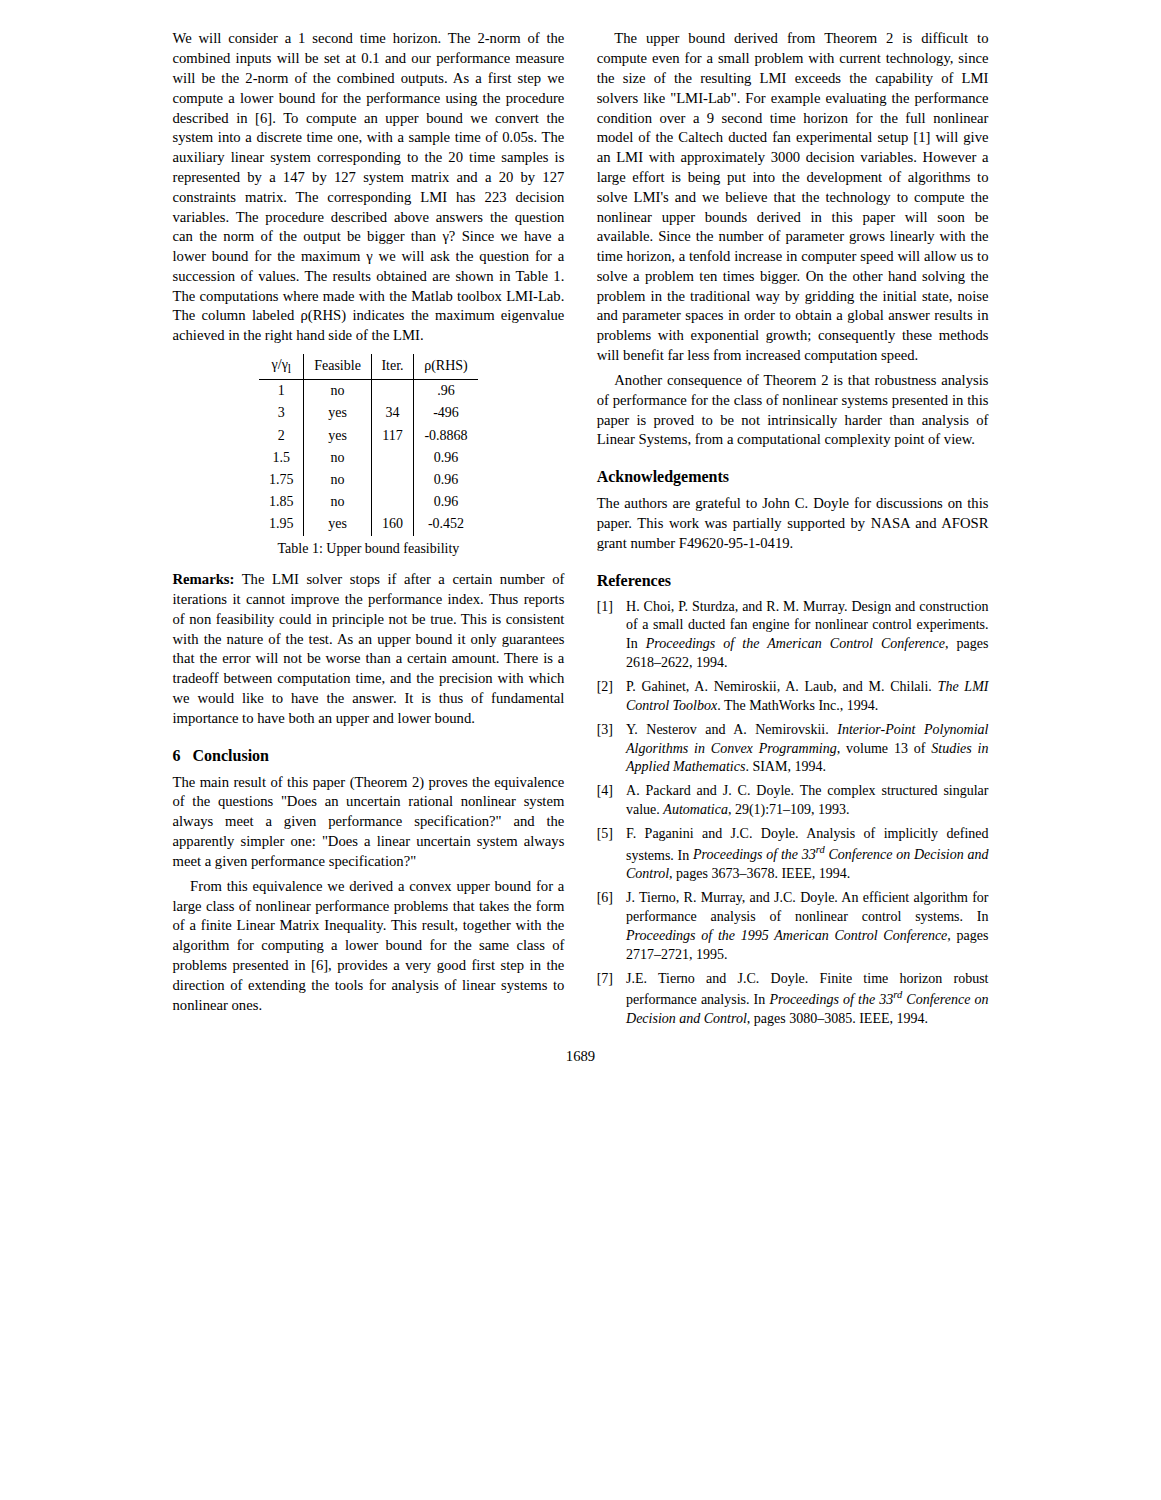We will consider a 1 second time horizon. The 2-norm of the combined inputs will be set at 0.1 and our performance measure will be the 2-norm of the combined outputs. As a first step we compute a lower bound for the performance using the procedure described in [6]. To compute an upper bound we convert the system into a discrete time one, with a sample time of 0.05s. The auxiliary linear system corresponding to the 20 time samples is represented by a 147 by 127 system matrix and a 20 by 127 constraints matrix. The corresponding LMI has 223 decision variables. The procedure described above answers the question can the norm of the output be bigger than γ? Since we have a lower bound for the maximum γ we will ask the question for a succession of values. The results obtained are shown in Table 1. The computations where made with the Matlab toolbox LMI-Lab. The column labeled ρ(RHS) indicates the maximum eigenvalue achieved in the right hand side of the LMI.
| γ/γ l | Feasible | Iter. | ρ(RHS) |
| --- | --- | --- | --- |
| 1 | no | | .96 |
| 3 | yes | 34 | -496 |
| 2 | yes | 117 | -0.8868 |
| 1.5 | no | | 0.96 |
| 1.75 | no | | 0.96 |
| 1.85 | no | | 0.96 |
| 1.95 | yes | 160 | -0.452 |
Table 1: Upper bound feasibility
Remarks: The LMI solver stops if after a certain number of iterations it cannot improve the performance index. Thus reports of non feasibility could in principle not be true. This is consistent with the nature of the test. As an upper bound it only guarantees that the error will not be worse than a certain amount. There is a tradeoff between computation time, and the precision with which we would like to have the answer. It is thus of fundamental importance to have both an upper and lower bound.
6 Conclusion
The main result of this paper (Theorem 2) proves the equivalence of the questions "Does an uncertain rational nonlinear system always meet a given performance specification?" and the apparently simpler one: "Does a linear uncertain system always meet a given performance specification?"
From this equivalence we derived a convex upper bound for a large class of nonlinear performance problems that takes the form of a finite Linear Matrix Inequality. This result, together with the algorithm for computing a lower bound for the same class of problems presented in [6], provides a very good first step in the direction of extending the tools for analysis of linear systems to nonlinear ones.
The upper bound derived from Theorem 2 is difficult to compute even for a small problem with current technology, since the size of the resulting LMI exceeds the capability of LMI solvers like "LMI-Lab". For example evaluating the performance condition over a 9 second time horizon for the full nonlinear model of the Caltech ducted fan experimental setup [1] will give an LMI with approximately 3000 decision variables. However a large effort is being put into the development of algorithms to solve LMI's and we believe that the technology to compute the nonlinear upper bounds derived in this paper will soon be available. Since the number of parameter grows linearly with the time horizon, a tenfold increase in computer speed will allow us to solve a problem ten times bigger. On the other hand solving the problem in the traditional way by gridding the initial state, noise and parameter spaces in order to obtain a global answer results in problems with exponential growth; consequently these methods will benefit far less from increased computation speed.
Another consequence of Theorem 2 is that robustness analysis of performance for the class of nonlinear systems presented in this paper is proved to be not intrinsically harder than analysis of Linear Systems, from a computational complexity point of view.
Acknowledgements
The authors are grateful to John C. Doyle for discussions on this paper. This work was partially supported by NASA and AFOSR grant number F49620-95-1-0419.
References
[1] H. Choi, P. Sturdza, and R. M. Murray. Design and construction of a small ducted fan engine for nonlinear control experiments. In Proceedings of the American Control Conference, pages 2618–2622, 1994.
[2] P. Gahinet, A. Nemiroskii, A. Laub, and M. Chilali. The LMI Control Toolbox. The MathWorks Inc., 1994.
[3] Y. Nesterov and A. Nemirovskii. Interior-Point Polynomial Algorithms in Convex Programming, volume 13 of Studies in Applied Mathematics. SIAM, 1994.
[4] A. Packard and J. C. Doyle. The complex structured singular value. Automatica, 29(1):71–109, 1993.
[5] F. Paganini and J.C. Doyle. Analysis of implicitly defined systems. In Proceedings of the 33rd Conference on Decision and Control, pages 3673–3678. IEEE, 1994.
[6] J. Tierno, R. Murray, and J.C. Doyle. An efficient algorithm for performance analysis of nonlinear control systems. In Proceedings of the 1995 American Control Conference, pages 2717–2721, 1995.
[7] J.E. Tierno and J.C. Doyle. Finite time horizon robust performance analysis. In Proceedings of the 33rd Conference on Decision and Control, pages 3080–3085. IEEE, 1994.
1689